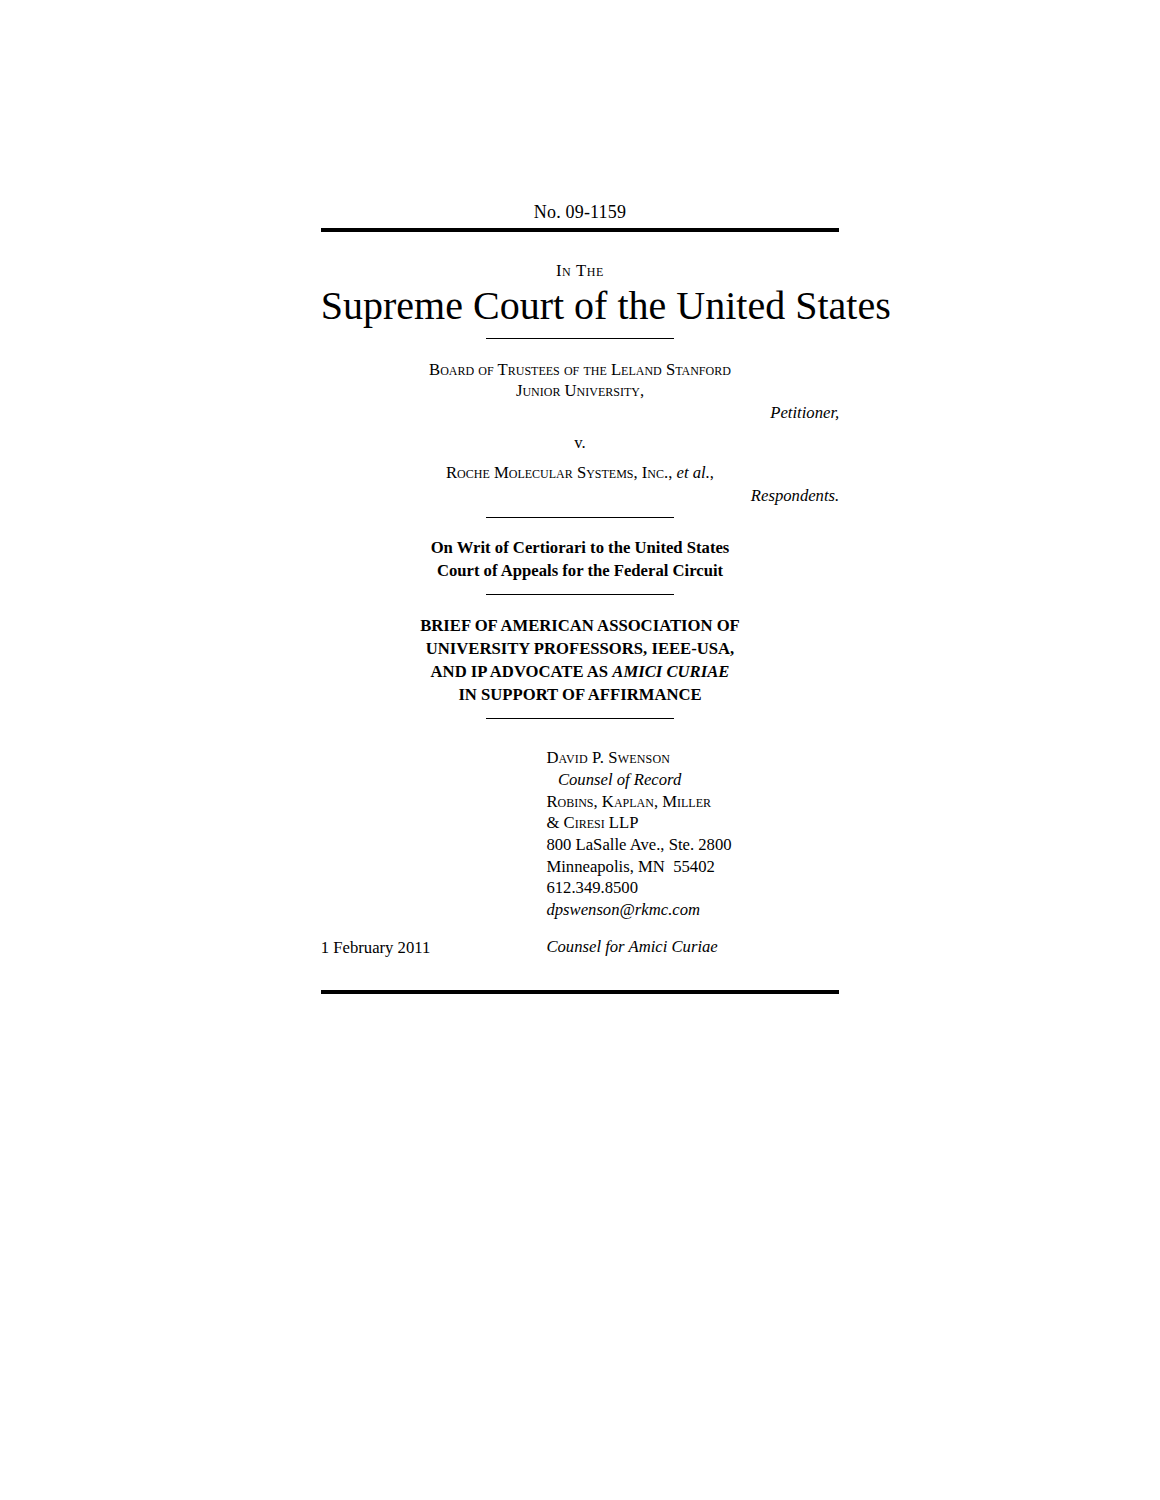No. 09-1159
In The
Supreme Court of the United States
Board of Trustees of the Leland Stanford
Junior University,
Petitioner,
v.
Roche Molecular Systems, Inc., et al.,
Respondents.
On Writ of Certiorari to the United States
Court of Appeals for the Federal Circuit
BRIEF OF AMERICAN ASSOCIATION OF
UNIVERSITY PROFESSORS, IEEE-USA,
AND IP ADVOCATE AS AMICI CURIAE
IN SUPPORT OF AFFIRMANCE
David P. Swenson
Counsel of Record
Robins, Kaplan, Miller
& Ciresi LLP
800 LaSalle Ave., Ste. 2800
Minneapolis, MN 55402
612.349.8500
dpswenson@rkmc.com
Counsel for Amici Curiae
1 February 2011